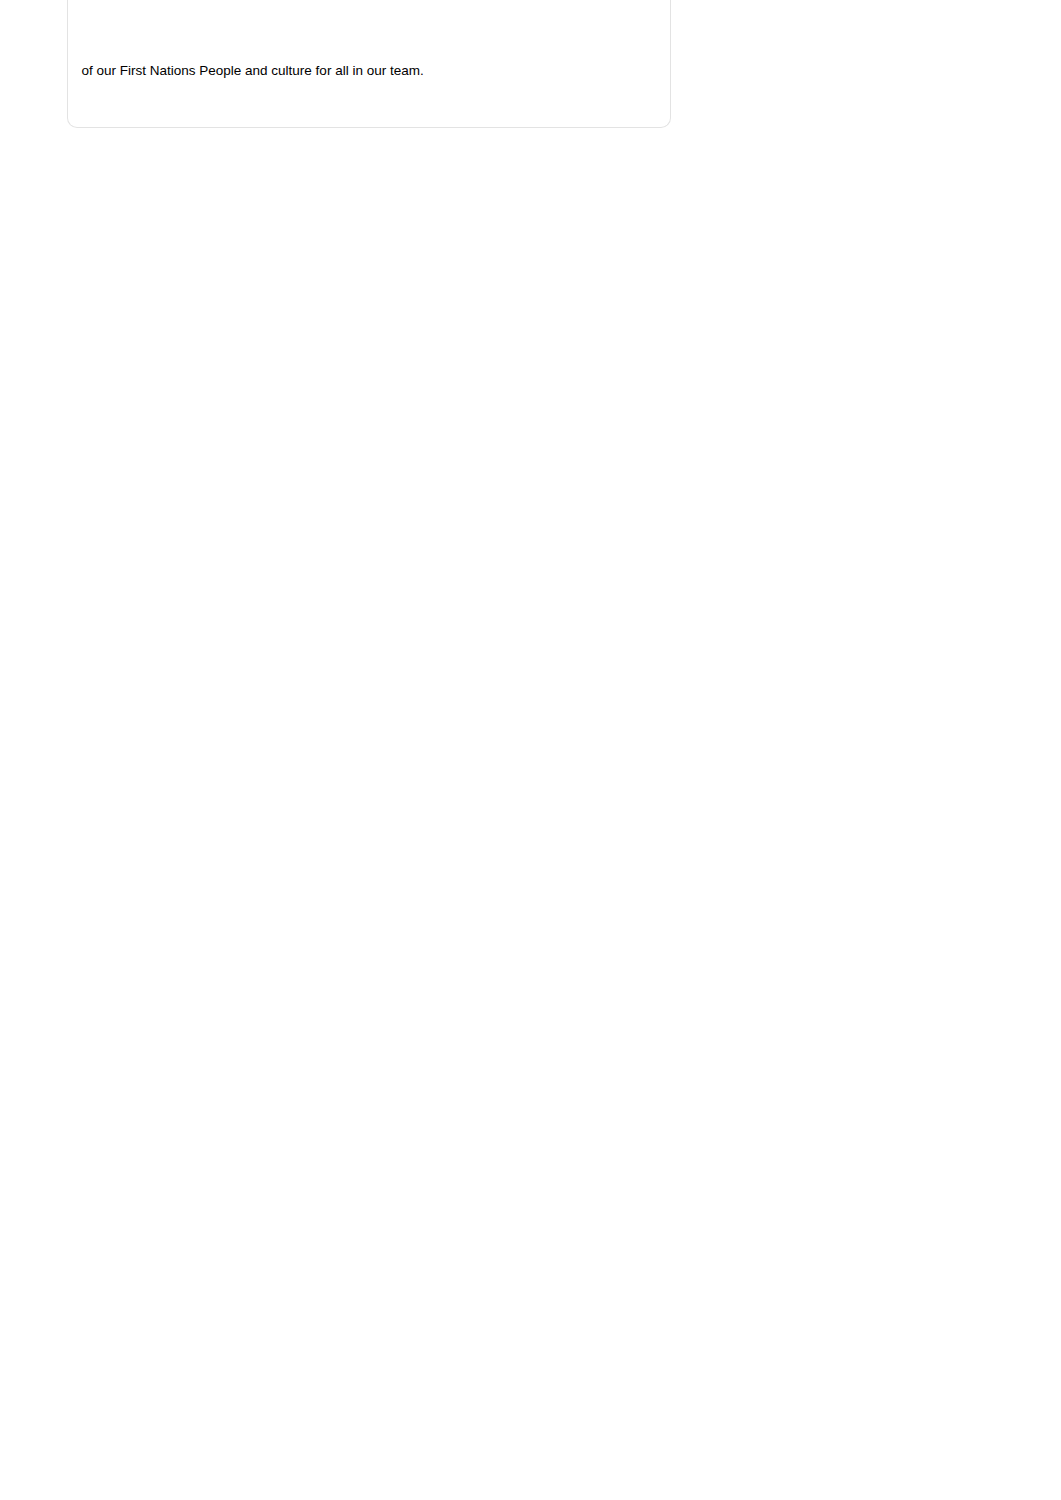of our First Nations People and culture for all in our team.